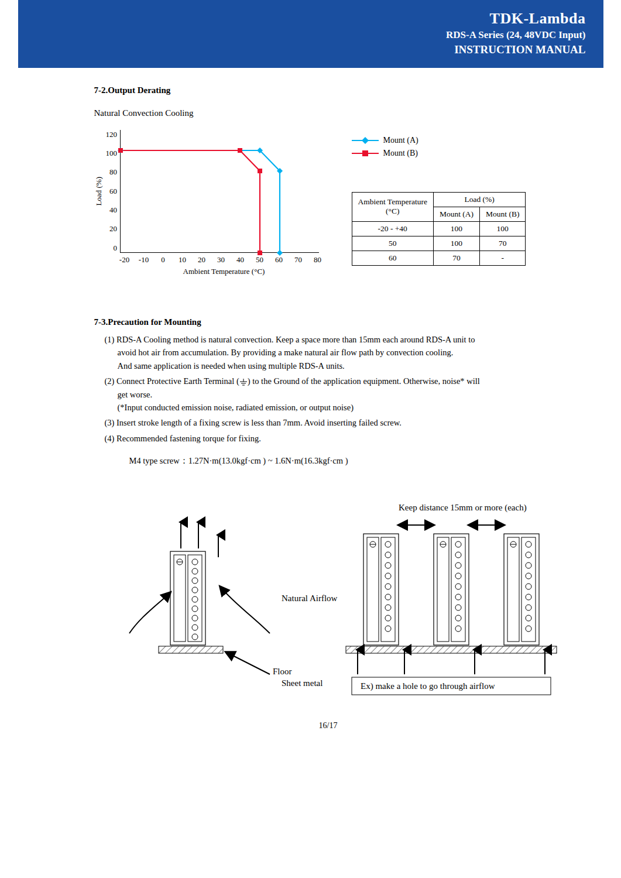TDK-Lambda
RDS-A Series (24, 48VDC Input)
INSTRUCTION MANUAL
7-2.Output Derating
Natural Convection Cooling
Load (%)
120 100 80 60 40 20 0
-20-1001020304050607080
Ambient Temperature (°C)
Mount (A)
Mount (B)
| Ambient Temperature (°C) | Load (%) |
| --- | --- |
| Mount (A) | Mount (B) |
| -20 - +40 | 100 | 100 |
| 50 | 100 | 70 |
| 60 | 70 | - |
7-3.Precaution for Mounting
(1) RDS-A Cooling method is natural convection. Keep a space more than 15mm each around RDS-A unit to avoid hot air from accumulation. By providing a make natural air flow path by convection cooling. And same application is needed when using multiple RDS-A units.
(2) Connect Protective Earth Terminal () to the Ground of the application equipment. Otherwise, noise* will get worse. (*Input conducted emission noise, radiated emission, or output noise)
(3) Insert stroke length of a fixing screw is less than 7mm. Avoid inserting failed screw.
(4) Recommended fastening torque for fixing.
M4 type screw：1.27N·m(13.0kgf·cm ) ~ 1.6N·m(16.3kgf·cm )
Natural Airflow Floor Sheet metal Keep distance 15mm or more (each) Ex) make a hole to go through airflow
16/17